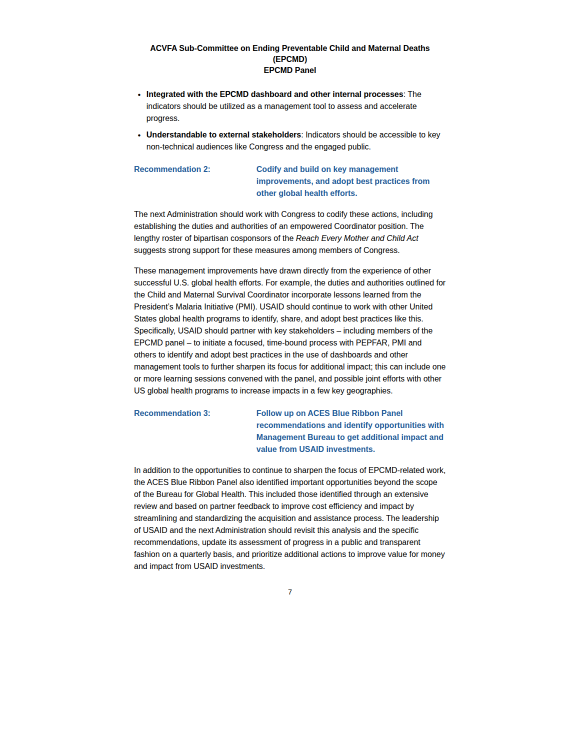ACVFA Sub-Committee on Ending Preventable Child and Maternal Deaths (EPCMD)
EPCMD Panel
Integrated with the EPCMD dashboard and other internal processes: The indicators should be utilized as a management tool to assess and accelerate progress.
Understandable to external stakeholders: Indicators should be accessible to key non-technical audiences like Congress and the engaged public.
Recommendation 2:
Codify and build on key management improvements, and adopt best practices from other global health efforts.
The next Administration should work with Congress to codify these actions, including establishing the duties and authorities of an empowered Coordinator position. The lengthy roster of bipartisan cosponsors of the Reach Every Mother and Child Act suggests strong support for these measures among members of Congress.
These management improvements have drawn directly from the experience of other successful U.S. global health efforts. For example, the duties and authorities outlined for the Child and Maternal Survival Coordinator incorporate lessons learned from the President’s Malaria Initiative (PMI). USAID should continue to work with other United States global health programs to identify, share, and adopt best practices like this. Specifically, USAID should partner with key stakeholders – including members of the EPCMD panel – to initiate a focused, time-bound process with PEPFAR, PMI and others to identify and adopt best practices in the use of dashboards and other management tools to further sharpen its focus for additional impact; this can include one or more learning sessions convened with the panel, and possible joint efforts with other US global health programs to increase impacts in a few key geographies.
Recommendation 3:
Follow up on ACES Blue Ribbon Panel recommendations and identify opportunities with Management Bureau to get additional impact and value from USAID investments.
In addition to the opportunities to continue to sharpen the focus of EPCMD-related work, the ACES Blue Ribbon Panel also identified important opportunities beyond the scope of the Bureau for Global Health. This included those identified through an extensive review and based on partner feedback to improve cost efficiency and impact by streamlining and standardizing the acquisition and assistance process. The leadership of USAID and the next Administration should revisit this analysis and the specific recommendations, update its assessment of progress in a public and transparent fashion on a quarterly basis, and prioritize additional actions to improve value for money and impact from USAID investments.
7